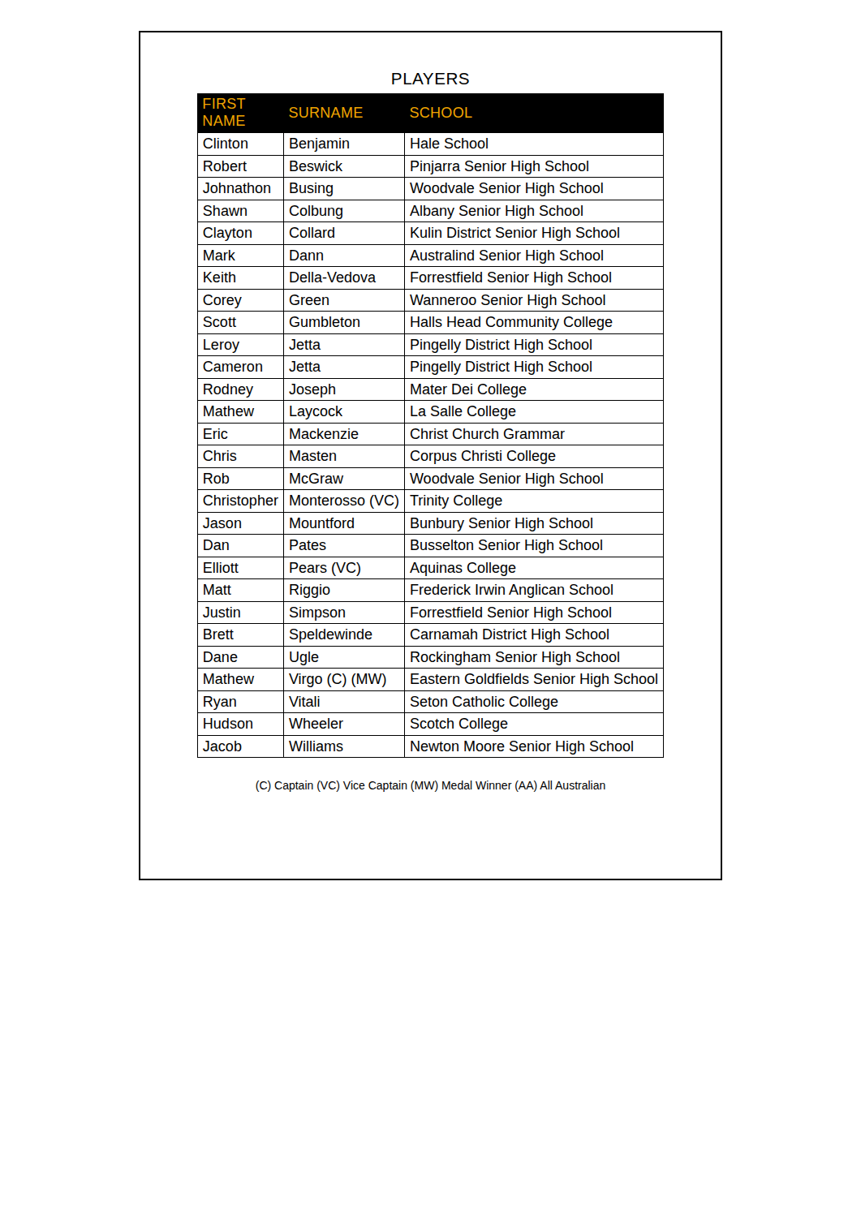PLAYERS
| FIRST NAME | SURNAME | SCHOOL |
| --- | --- | --- |
| Clinton | Benjamin | Hale School |
| Robert | Beswick | Pinjarra Senior High School |
| Johnathon | Busing | Woodvale Senior High School |
| Shawn | Colbung | Albany Senior High School |
| Clayton | Collard | Kulin District Senior High School |
| Mark | Dann | Australind Senior High School |
| Keith | Della-Vedova | Forrestfield Senior High School |
| Corey | Green | Wanneroo Senior High School |
| Scott | Gumbleton | Halls Head Community College |
| Leroy | Jetta | Pingelly District High School |
| Cameron | Jetta | Pingelly District High School |
| Rodney | Joseph | Mater Dei College |
| Mathew | Laycock | La Salle College |
| Eric | Mackenzie | Christ Church Grammar |
| Chris | Masten | Corpus Christi College |
| Rob | McGraw | Woodvale Senior High School |
| Christopher | Monterosso (VC) | Trinity College |
| Jason | Mountford | Bunbury Senior High School |
| Dan | Pates | Busselton Senior High School |
| Elliott | Pears (VC) | Aquinas College |
| Matt | Riggio | Frederick Irwin Anglican School |
| Justin | Simpson | Forrestfield Senior High School |
| Brett | Speldewinde | Carnamah District High School |
| Dane | Ugle | Rockingham Senior High School |
| Mathew | Virgo (C) (MW) | Eastern Goldfields Senior High School |
| Ryan | Vitali | Seton Catholic College |
| Hudson | Wheeler | Scotch College |
| Jacob | Williams | Newton Moore Senior High School |
(C) Captain (VC) Vice Captain (MW) Medal Winner (AA) All Australian